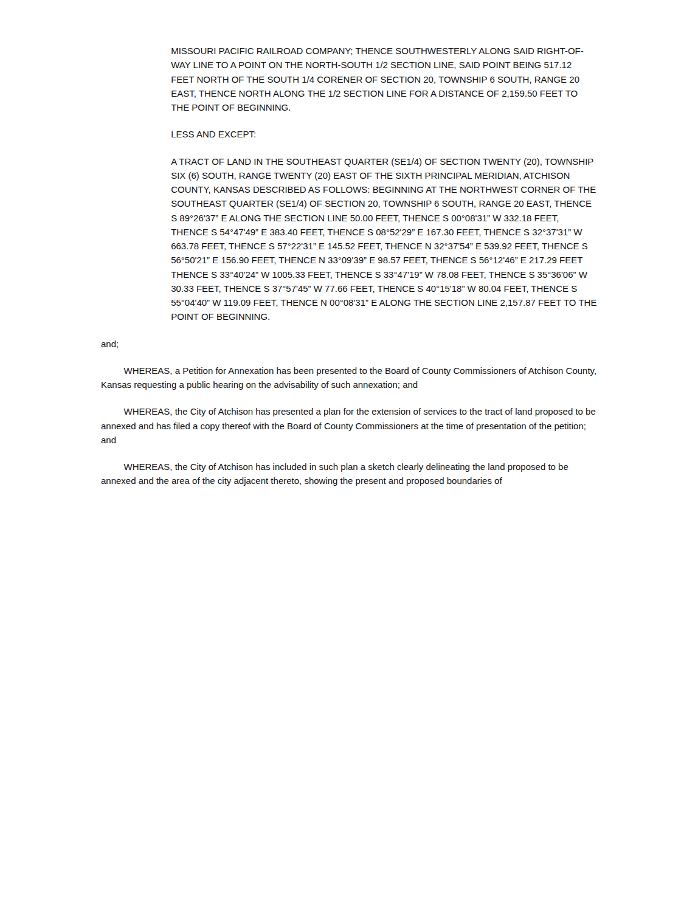Missouri Pacific Railroad Company; thence southwesterly along said right-of-way line to a point on the north-south 1/2 section line, said point being 517.12 feet north of the south 1/4 corener of Section 20, Township 6 South, Range 20 East, thence north along the 1/2 section line for a distance of 2,159.50 feet to the point of beginning.
Less and except:
A tract of land in the Southeast Quarter (SE1/4) of Section Twenty (20), Township Six (6) South, Range Twenty (20) East of the Sixth Principal Meridian, Atchison County, Kansas described as follows: Beginning at the Northwest corner of the Southeast Quarter (SE1/4) of Section 20, Township 6 South, Range 20 East, thence S 89°26'37” E along the section line 50.00 feet, thence S 00°08'31” W 332.18 feet, thence S 54°47'49” E 383.40 feet, thence S 08°52'29” E 167.30 feet, thence S 32°37'31” W 663.78 feet, thence S 57°22'31” E 145.52 feet, thence N 32°37'54” E 539.92 feet, thence S 56°50'21” E 156.90 feet, thence N 33°09'39” E 98.57 feet, thence S 56°12'46” E 217.29 feet thence S 33°40'24” W 1005.33 feet, thence S 33°47'19” W 78.08 feet, thence S 35°36'06” W 30.33 feet, thence S 37°57'45” W 77.66 feet, thence S 40°15'18” W 80.04 feet, thence S 55°04'40” W 119.09 feet, thence N 00°08'31” E along the section line 2,157.87 feet to the point of beginning.
and;
WHEREAS, a Petition for Annexation has been presented to the Board of County Commissioners of Atchison County, Kansas requesting a public hearing on the advisability of such annexation; and
WHEREAS, the City of Atchison has presented a plan for the extension of services to the tract of land proposed to be annexed and has filed a copy thereof with the Board of County Commissioners at the time of presentation of the petition; and
WHEREAS, the City of Atchison has included in such plan a sketch clearly delineating the land proposed to be annexed and the area of the city adjacent thereto, showing the present and proposed boundaries of